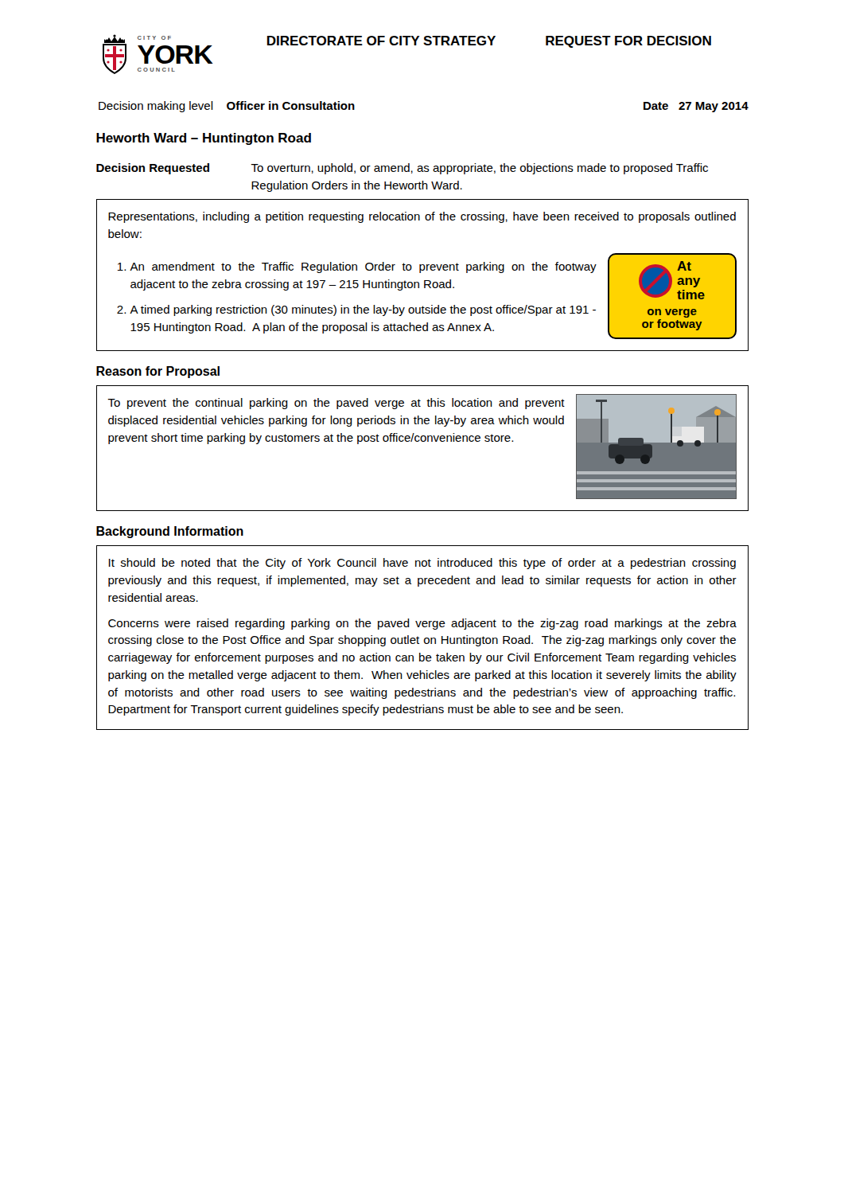CITY OF
YORK
COUNCIL
DIRECTORATE OF CITY STRATEGY
REQUEST FOR DECISION
Decision making level
Officer in Consultation
Date 27 May 2014
Heworth Ward – Huntington Road
Decision Requested
To overturn, uphold, or amend, as appropriate, the objections made to proposed Traffic Regulation Orders in the Heworth Ward.
Representations, including a petition requesting relocation of the crossing, have been received to proposals outlined below:
An amendment to the Traffic Regulation Order to prevent parking on the footway adjacent to the zebra crossing at 197 – 215 Huntington Road.
A timed parking restriction (30 minutes) in the lay-by outside the post office/Spar at 191 - 195 Huntington Road. A plan of the proposal is attached as Annex A.
At
any
time
on verge
or footway
Reason for Proposal
To prevent the continual parking on the paved verge at this location and prevent displaced residential vehicles parking for long periods in the lay-by area which would prevent short time parking by customers at the post office/convenience store.
Background Information
It should be noted that the City of York Council have not introduced this type of order at a pedestrian crossing previously and this request, if implemented, may set a precedent and lead to similar requests for action in other residential areas.
Concerns were raised regarding parking on the paved verge adjacent to the zig-zag road markings at the zebra crossing close to the Post Office and Spar shopping outlet on Huntington Road. The zig-zag markings only cover the carriageway for enforcement purposes and no action can be taken by our Civil Enforcement Team regarding vehicles parking on the metalled verge adjacent to them. When vehicles are parked at this location it severely limits the ability of motorists and other road users to see waiting pedestrians and the pedestrian’s view of approaching traffic. Department for Transport current guidelines specify pedestrians must be able to see and be seen.